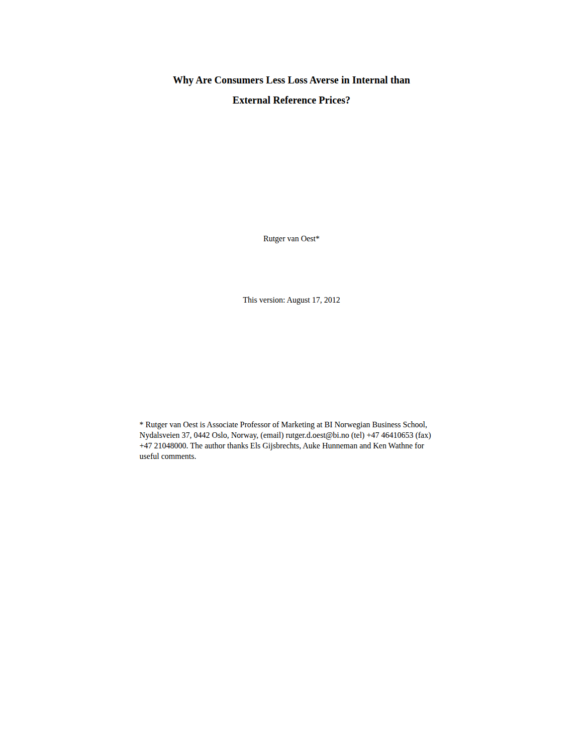Why Are Consumers Less Loss Averse in Internal than
External Reference Prices?
Rutger van Oest*
This version: August 17, 2012
* Rutger van Oest is Associate Professor of Marketing at BI Norwegian Business School, Nydalsveien 37, 0442 Oslo, Norway, (email) rutger.d.oest@bi.no (tel) +47 46410653 (fax) +47 21048000. The author thanks Els Gijsbrechts, Auke Hunneman and Ken Wathne for useful comments.